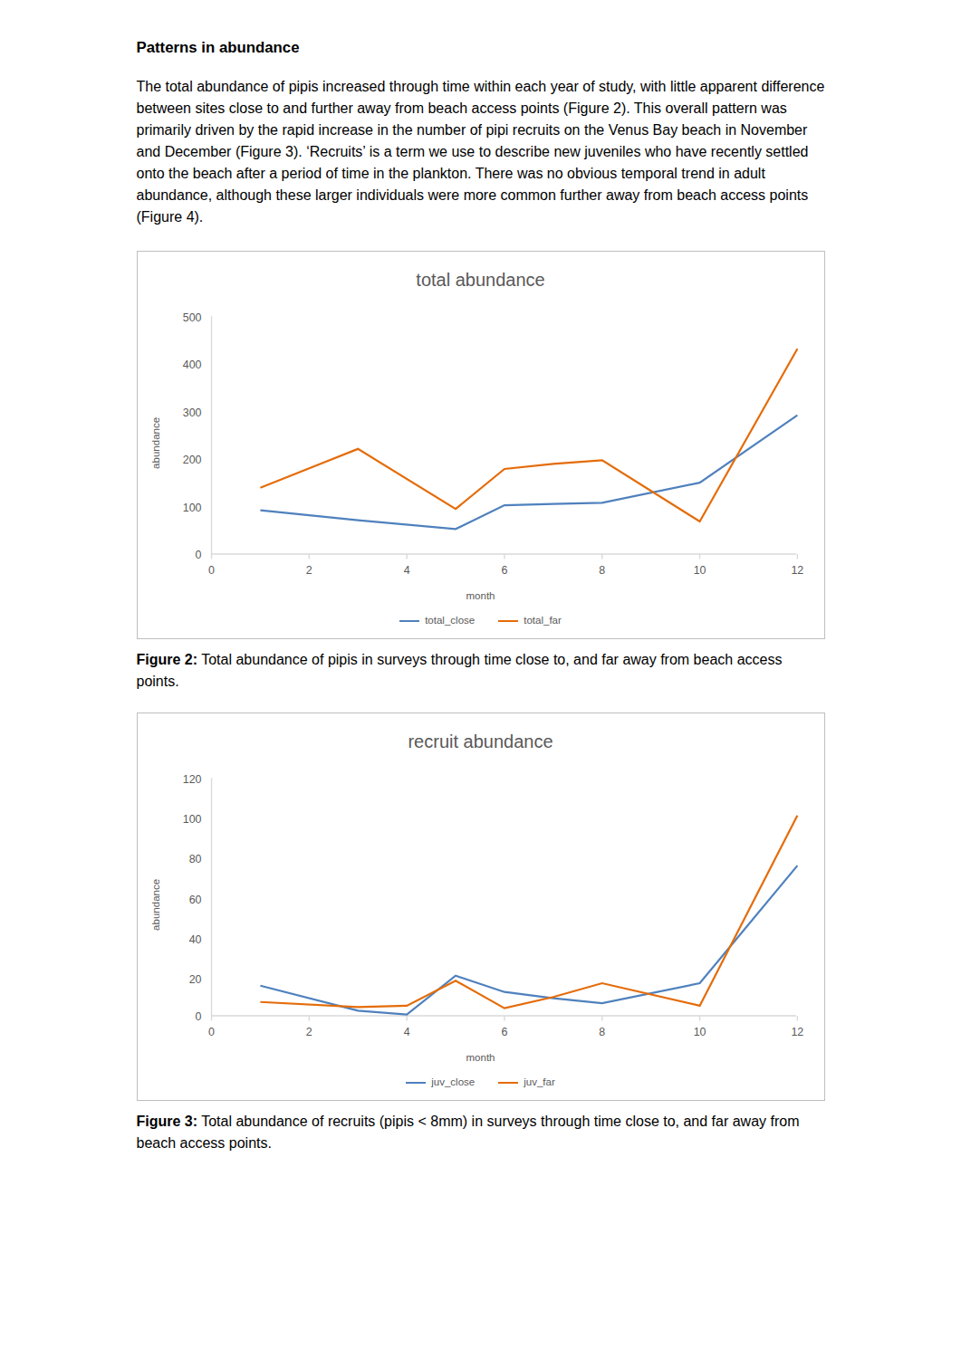Patterns in abundance
The total abundance of pipis increased through time within each year of study, with little apparent difference between sites close to and further away from beach access points (Figure 2). This overall pattern was primarily driven by the rapid increase in the number of pipi recruits on the Venus Bay beach in November and December (Figure 3). ‘Recruits’ is a term we use to describe new juveniles who have recently settled onto the beach after a period of time in the plankton. There was no obvious temporal trend in adult abundance, although these larger individuals were more common further away from beach access points (Figure 4).
total abundance
abundance
500 400 300 200 100 0 0 2 4 6 8 10 12
month
total_close total_far
Figure 2: Total abundance of pipis in surveys through time close to, and far away from beach access points.
recruit abundance
abundance
120 100 80 60 40 20 0 0 2 4 6 8 10 12
month
juv_close juv_far
Figure 3: Total abundance of recruits (pipis < 8mm) in surveys through time close to, and far away from beach access points.